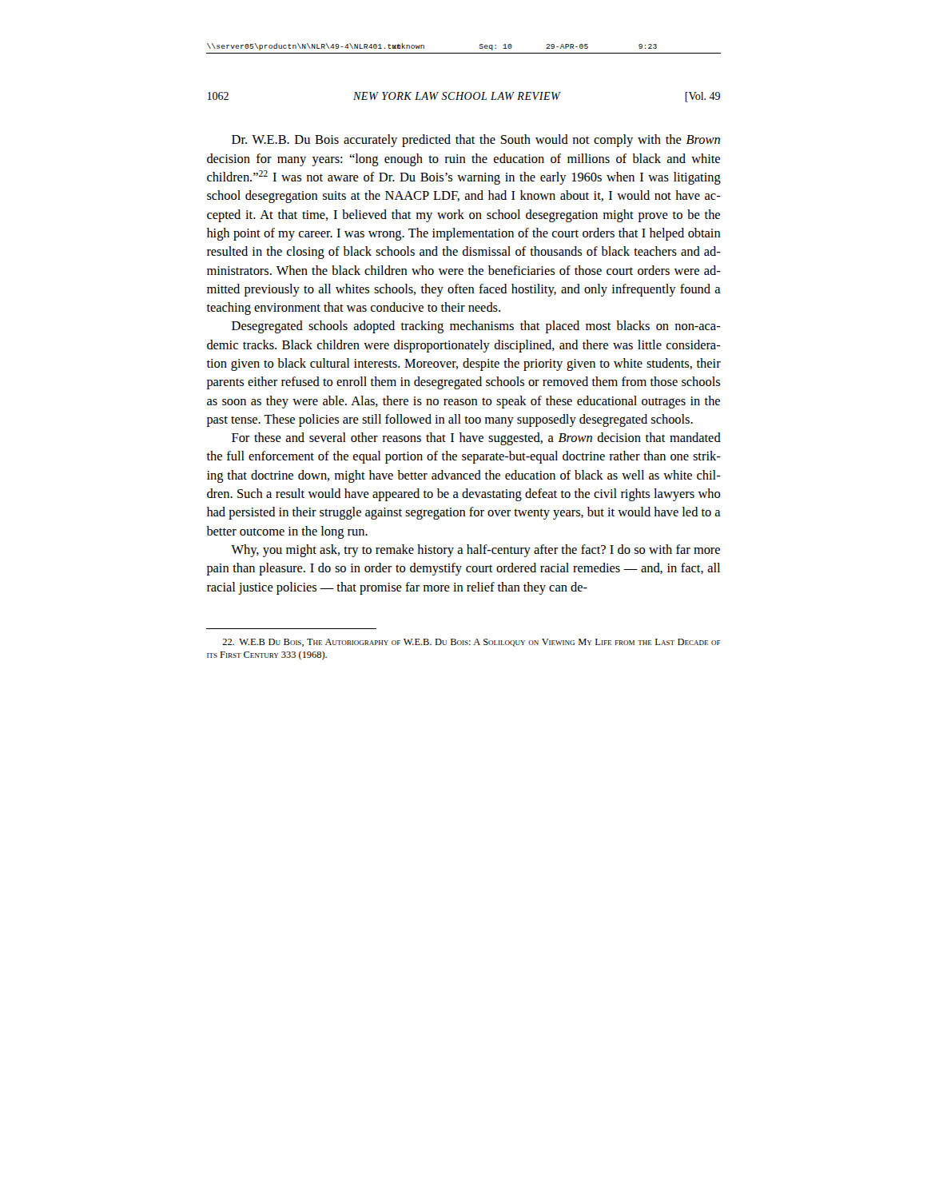\\server05\productn\N\NLR\49-4\NLR401.txt unknown Seq: 1029-APR-059:23
1062 NEW YORK LAW SCHOOL LAW REVIEW [Vol. 49
Dr. W.E.B. Du Bois accurately predicted that the South would not comply with the Brown decision for many years: “long enough to ruin the education of millions of black and white children.”22 I was not aware of Dr. Du Bois’s warning in the early 1960s when I was litigating school desegregation suits at the NAACP LDF, and had I known about it, I would not have accepted it. At that time, I believed that my work on school desegregation might prove to be the high point of my career. I was wrong. The implementation of the court orders that I helped obtain resulted in the closing of black schools and the dismissal of thousands of black teachers and administrators. When the black children who were the beneficiaries of those court orders were admitted previously to all whites schools, they often faced hostility, and only infrequently found a teaching environment that was conducive to their needs.
Desegregated schools adopted tracking mechanisms that placed most blacks on non-academic tracks. Black children were disproportionately disciplined, and there was little consideration given to black cultural interests. Moreover, despite the priority given to white students, their parents either refused to enroll them in desegregated schools or removed them from those schools as soon as they were able. Alas, there is no reason to speak of these educational outrages in the past tense. These policies are still followed in all too many supposedly desegregated schools.
For these and several other reasons that I have suggested, a Brown decision that mandated the full enforcement of the equal portion of the separate-but-equal doctrine rather than one striking that doctrine down, might have better advanced the education of black as well as white children. Such a result would have appeared to be a devastating defeat to the civil rights lawyers who had persisted in their struggle against segregation for over twenty years, but it would have led to a better outcome in the long run.
Why, you might ask, try to remake history a half-century after the fact? I do so with far more pain than pleasure. I do so in order to demystify court ordered racial remedies — and, in fact, all racial justice policies — that promise far more in relief than they can de-
22. W.E.B Du Bois, The Autobiography of W.E.B. Du Bois: A Soliloquy on Viewing My Life from the Last Decade of its First Century 333 (1968).